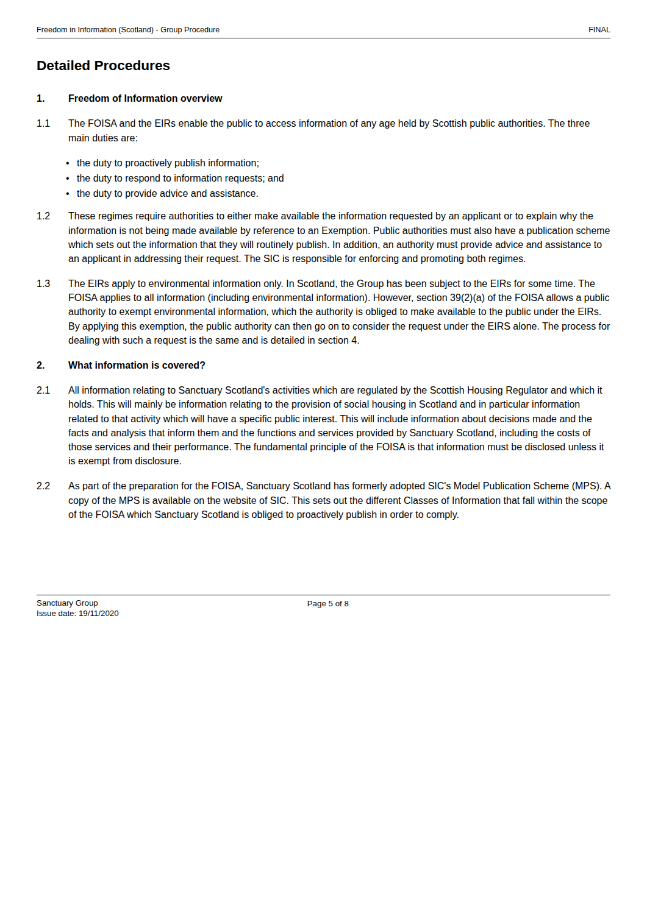Freedom in Information (Scotland) - Group Procedure FINAL
Detailed Procedures
1.
Freedom of Information overview
1.1
The FOISA and the EIRs enable the public to access information of any age held by Scottish public authorities. The three main duties are:
the duty to proactively publish information;
the duty to respond to information requests; and
the duty to provide advice and assistance.
1.2
These regimes require authorities to either make available the information requested by an applicant or to explain why the information is not being made available by reference to an Exemption. Public authorities must also have a publication scheme which sets out the information that they will routinely publish. In addition, an authority must provide advice and assistance to an applicant in addressing their request. The SIC is responsible for enforcing and promoting both regimes.
1.3
The EIRs apply to environmental information only. In Scotland, the Group has been subject to the EIRs for some time. The FOISA applies to all information (including environmental information). However, section 39(2)(a) of the FOISA allows a public authority to exempt environmental information, which the authority is obliged to make available to the public under the EIRs. By applying this exemption, the public authority can then go on to consider the request under the EIRS alone. The process for dealing with such a request is the same and is detailed in section 4.
2.
What information is covered?
2.1
All information relating to Sanctuary Scotland's activities which are regulated by the Scottish Housing Regulator and which it holds. This will mainly be information relating to the provision of social housing in Scotland and in particular information related to that activity which will have a specific public interest. This will include information about decisions made and the facts and analysis that inform them and the functions and services provided by Sanctuary Scotland, including the costs of those services and their performance. The fundamental principle of the FOISA is that information must be disclosed unless it is exempt from disclosure.
2.2
As part of the preparation for the FOISA, Sanctuary Scotland has formerly adopted SIC's Model Publication Scheme (MPS). A copy of the MPS is available on the website of SIC. This sets out the different Classes of Information that fall within the scope of the FOISA which Sanctuary Scotland is obliged to proactively publish in order to comply.
Sanctuary Group
Issue date: 19/11/2020
Page 5 of 8